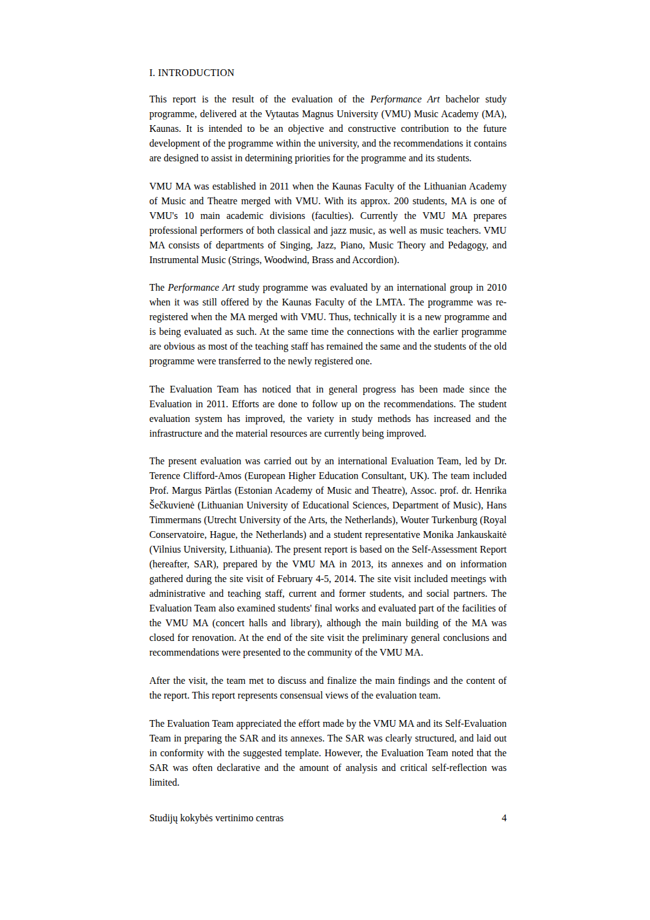I. INTRODUCTION
This report is the result of the evaluation of the Performance Art bachelor study programme, delivered at the Vytautas Magnus University (VMU) Music Academy (MA), Kaunas. It is intended to be an objective and constructive contribution to the future development of the programme within the university, and the recommendations it contains are designed to assist in determining priorities for the programme and its students.
VMU MA was established in 2011 when the Kaunas Faculty of the Lithuanian Academy of Music and Theatre merged with VMU. With its approx. 200 students, MA is one of VMU's 10 main academic divisions (faculties). Currently the VMU MA prepares professional performers of both classical and jazz music, as well as music teachers. VMU MA consists of departments of Singing, Jazz, Piano, Music Theory and Pedagogy, and Instrumental Music (Strings, Woodwind, Brass and Accordion).
The Performance Art study programme was evaluated by an international group in 2010 when it was still offered by the Kaunas Faculty of the LMTA. The programme was re-registered when the MA merged with VMU. Thus, technically it is a new programme and is being evaluated as such. At the same time the connections with the earlier programme are obvious as most of the teaching staff has remained the same and the students of the old programme were transferred to the newly registered one.
The Evaluation Team has noticed that in general progress has been made since the Evaluation in 2011. Efforts are done to follow up on the recommendations. The student evaluation system has improved, the variety in study methods has increased and the infrastructure and the material resources are currently being improved.
The present evaluation was carried out by an international Evaluation Team, led by Dr. Terence Clifford-Amos (European Higher Education Consultant, UK). The team included Prof. Margus Pärtlas (Estonian Academy of Music and Theatre), Assoc. prof. dr. Henrika Šečkuvienė (Lithuanian University of Educational Sciences, Department of Music), Hans Timmermans (Utrecht University of the Arts, the Netherlands), Wouter Turkenburg (Royal Conservatoire, Hague, the Netherlands) and a student representative Monika Jankauskaitė (Vilnius University, Lithuania). The present report is based on the Self-Assessment Report (hereafter, SAR), prepared by the VMU MA in 2013, its annexes and on information gathered during the site visit of February 4-5, 2014. The site visit included meetings with administrative and teaching staff, current and former students, and social partners. The Evaluation Team also examined students' final works and evaluated part of the facilities of the VMU MA (concert halls and library), although the main building of the MA was closed for renovation. At the end of the site visit the preliminary general conclusions and recommendations were presented to the community of the VMU MA.
After the visit, the team met to discuss and finalize the main findings and the content of the report. This report represents consensual views of the evaluation team.
The Evaluation Team appreciated the effort made by the VMU MA and its Self-Evaluation Team in preparing the SAR and its annexes. The SAR was clearly structured, and laid out in conformity with the suggested template. However, the Evaluation Team noted that the SAR was often declarative and the amount of analysis and critical self-reflection was limited.
Studijų kokybės vertinimo centras 4